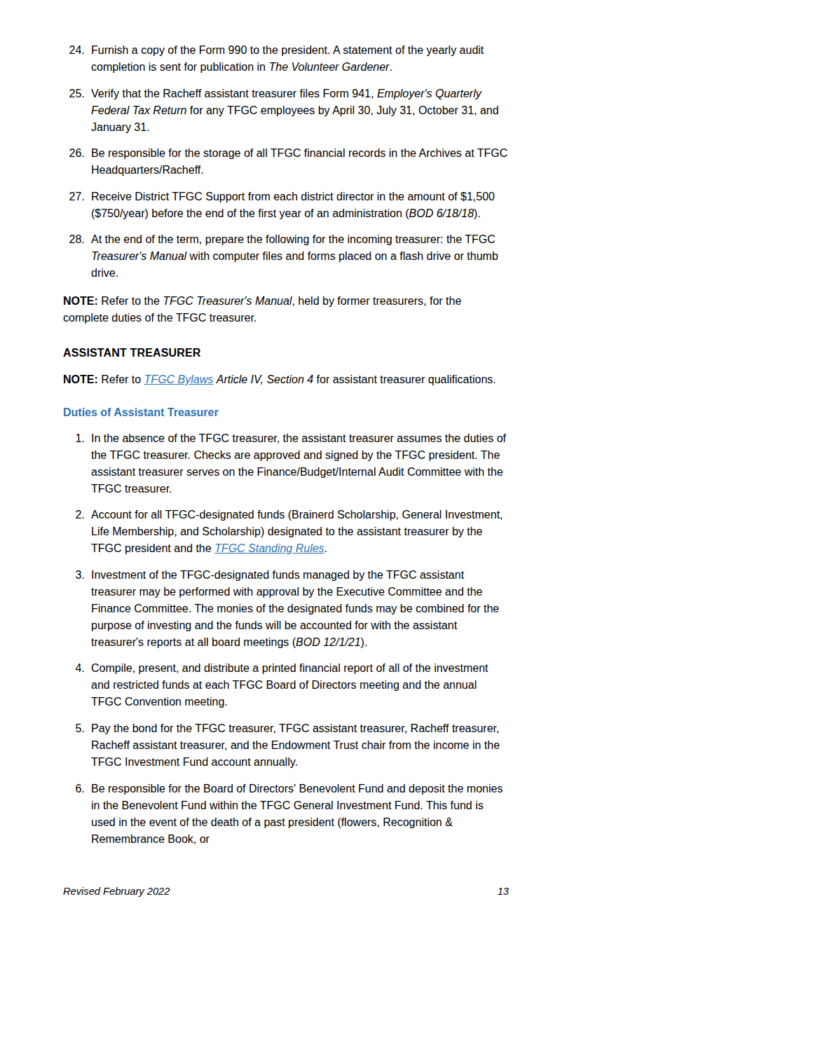Furnish a copy of the Form 990 to the president. A statement of the yearly audit completion is sent for publication in The Volunteer Gardener.
Verify that the Racheff assistant treasurer files Form 941, Employer's Quarterly Federal Tax Return for any TFGC employees by April 30, July 31, October 31, and January 31.
Be responsible for the storage of all TFGC financial records in the Archives at TFGC Headquarters/Racheff.
Receive District TFGC Support from each district director in the amount of $1,500 ($750/year) before the end of the first year of an administration (BOD 6/18/18).
At the end of the term, prepare the following for the incoming treasurer: the TFGC Treasurer's Manual with computer files and forms placed on a flash drive or thumb drive.
NOTE: Refer to the TFGC Treasurer's Manual, held by former treasurers, for the complete duties of the TFGC treasurer.
ASSISTANT TREASURER
NOTE: Refer to TFGC Bylaws Article IV, Section 4 for assistant treasurer qualifications.
Duties of Assistant Treasurer
In the absence of the TFGC treasurer, the assistant treasurer assumes the duties of the TFGC treasurer. Checks are approved and signed by the TFGC president. The assistant treasurer serves on the Finance/Budget/Internal Audit Committee with the TFGC treasurer.
Account for all TFGC-designated funds (Brainerd Scholarship, General Investment, Life Membership, and Scholarship) designated to the assistant treasurer by the TFGC president and the TFGC Standing Rules.
Investment of the TFGC-designated funds managed by the TFGC assistant treasurer may be performed with approval by the Executive Committee and the Finance Committee. The monies of the designated funds may be combined for the purpose of investing and the funds will be accounted for with the assistant treasurer's reports at all board meetings (BOD 12/1/21).
Compile, present, and distribute a printed financial report of all of the investment and restricted funds at each TFGC Board of Directors meeting and the annual TFGC Convention meeting.
Pay the bond for the TFGC treasurer, TFGC assistant treasurer, Racheff treasurer, Racheff assistant treasurer, and the Endowment Trust chair from the income in the TFGC Investment Fund account annually.
Be responsible for the Board of Directors' Benevolent Fund and deposit the monies in the Benevolent Fund within the TFGC General Investment Fund. This fund is used in the event of the death of a past president (flowers, Recognition & Remembrance Book, or
Revised February 2022 13